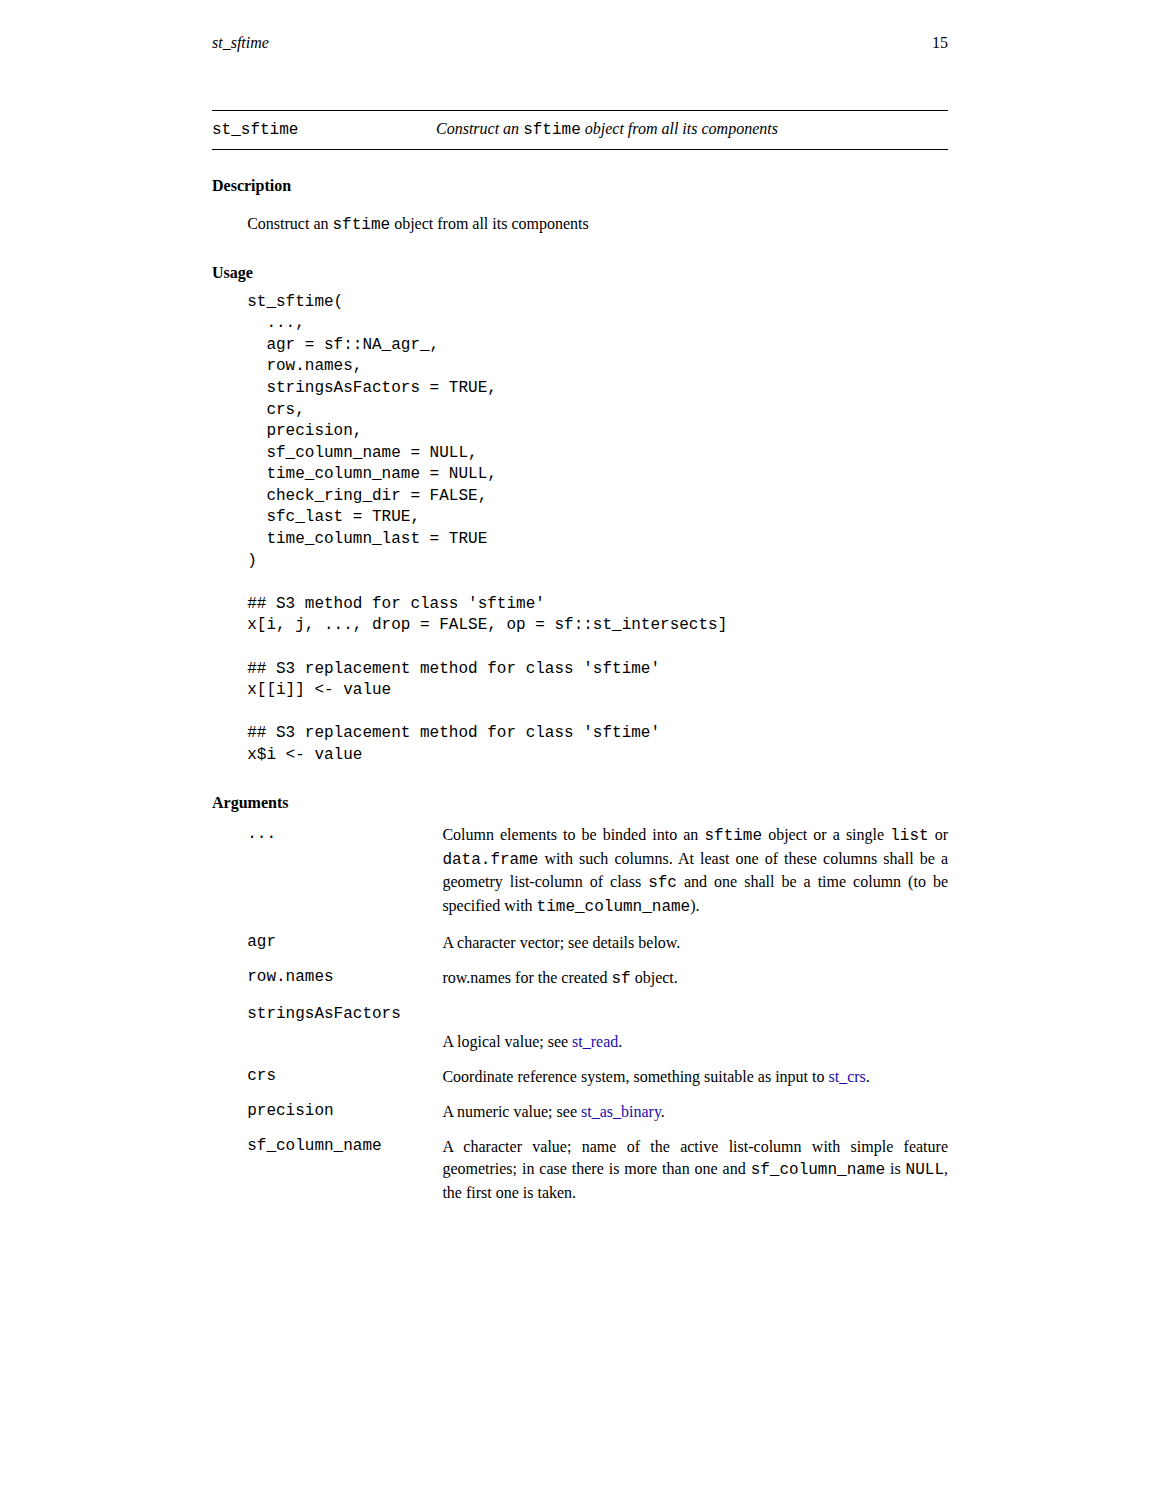st_sftime 15
st_sftime Construct an sftime object from all its components
Description
Construct an sftime object from all its components
Usage
st_sftime(
  ...,
  agr = sf::NA_agr_,
  row.names,
  stringsAsFactors = TRUE,
  crs,
  precision,
  sf_column_name = NULL,
  time_column_name = NULL,
  check_ring_dir = FALSE,
  sfc_last = TRUE,
  time_column_last = TRUE
)

## S3 method for class 'sftime'
x[i, j, ..., drop = FALSE, op = sf::st_intersects]

## S3 replacement method for class 'sftime'
x[[i]] <- value

## S3 replacement method for class 'sftime'
x$i <- value
Arguments
...
Column elements to be binded into an sftime object or a single list or data.frame with such columns. At least one of these columns shall be a geometry list-column of class sfc and one shall be a time column (to be specified with time_column_name).
agr
A character vector; see details below.
row.names
row.names for the created sf object.
stringsAsFactors
A logical value; see st_read.
crs
Coordinate reference system, something suitable as input to st_crs.
precision
A numeric value; see st_as_binary.
sf_column_name
A character value; name of the active list-column with simple feature geometries; in case there is more than one and sf_column_name is NULL, the first one is taken.